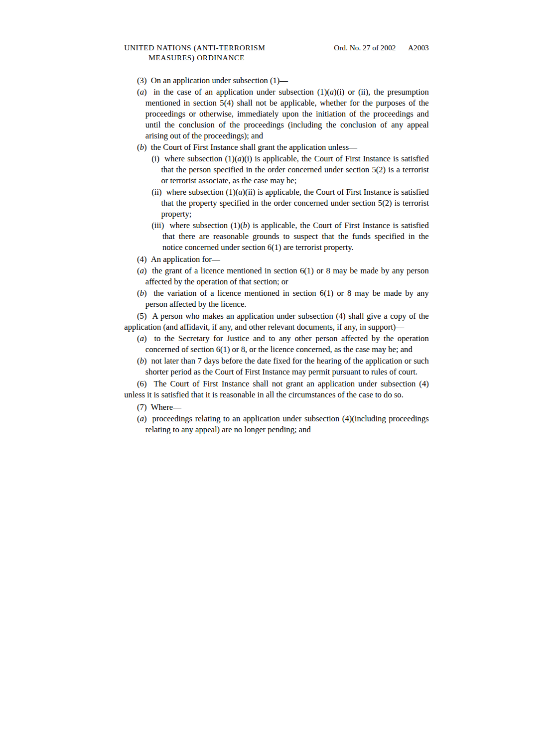UNITED NATIONS (ANTI-TERRORISM MEASURES) ORDINANCE
Ord. No. 27 of 2002 A2003
(3) On an application under subsection (1)—
(a) in the case of an application under subsection (1)(a)(i) or (ii), the presumption mentioned in section 5(4) shall not be applicable, whether for the purposes of the proceedings or otherwise, immediately upon the initiation of the proceedings and until the conclusion of the proceedings (including the conclusion of any appeal arising out of the proceedings); and
(b) the Court of First Instance shall grant the application unless—
(i) where subsection (1)(a)(i) is applicable, the Court of First Instance is satisfied that the person specified in the order concerned under section 5(2) is a terrorist or terrorist associate, as the case may be;
(ii) where subsection (1)(a)(ii) is applicable, the Court of First Instance is satisfied that the property specified in the order concerned under section 5(2) is terrorist property;
(iii) where subsection (1)(b) is applicable, the Court of First Instance is satisfied that there are reasonable grounds to suspect that the funds specified in the notice concerned under section 6(1) are terrorist property.
(4) An application for—
(a) the grant of a licence mentioned in section 6(1) or 8 may be made by any person affected by the operation of that section; or
(b) the variation of a licence mentioned in section 6(1) or 8 may be made by any person affected by the licence.
(5) A person who makes an application under subsection (4) shall give a copy of the application (and affidavit, if any, and other relevant documents, if any, in support)—
(a) to the Secretary for Justice and to any other person affected by the operation concerned of section 6(1) or 8, or the licence concerned, as the case may be; and
(b) not later than 7 days before the date fixed for the hearing of the application or such shorter period as the Court of First Instance may permit pursuant to rules of court.
(6) The Court of First Instance shall not grant an application under subsection (4) unless it is satisfied that it is reasonable in all the circumstances of the case to do so.
(7) Where—
(a) proceedings relating to an application under subsection (4)(including proceedings relating to any appeal) are no longer pending; and